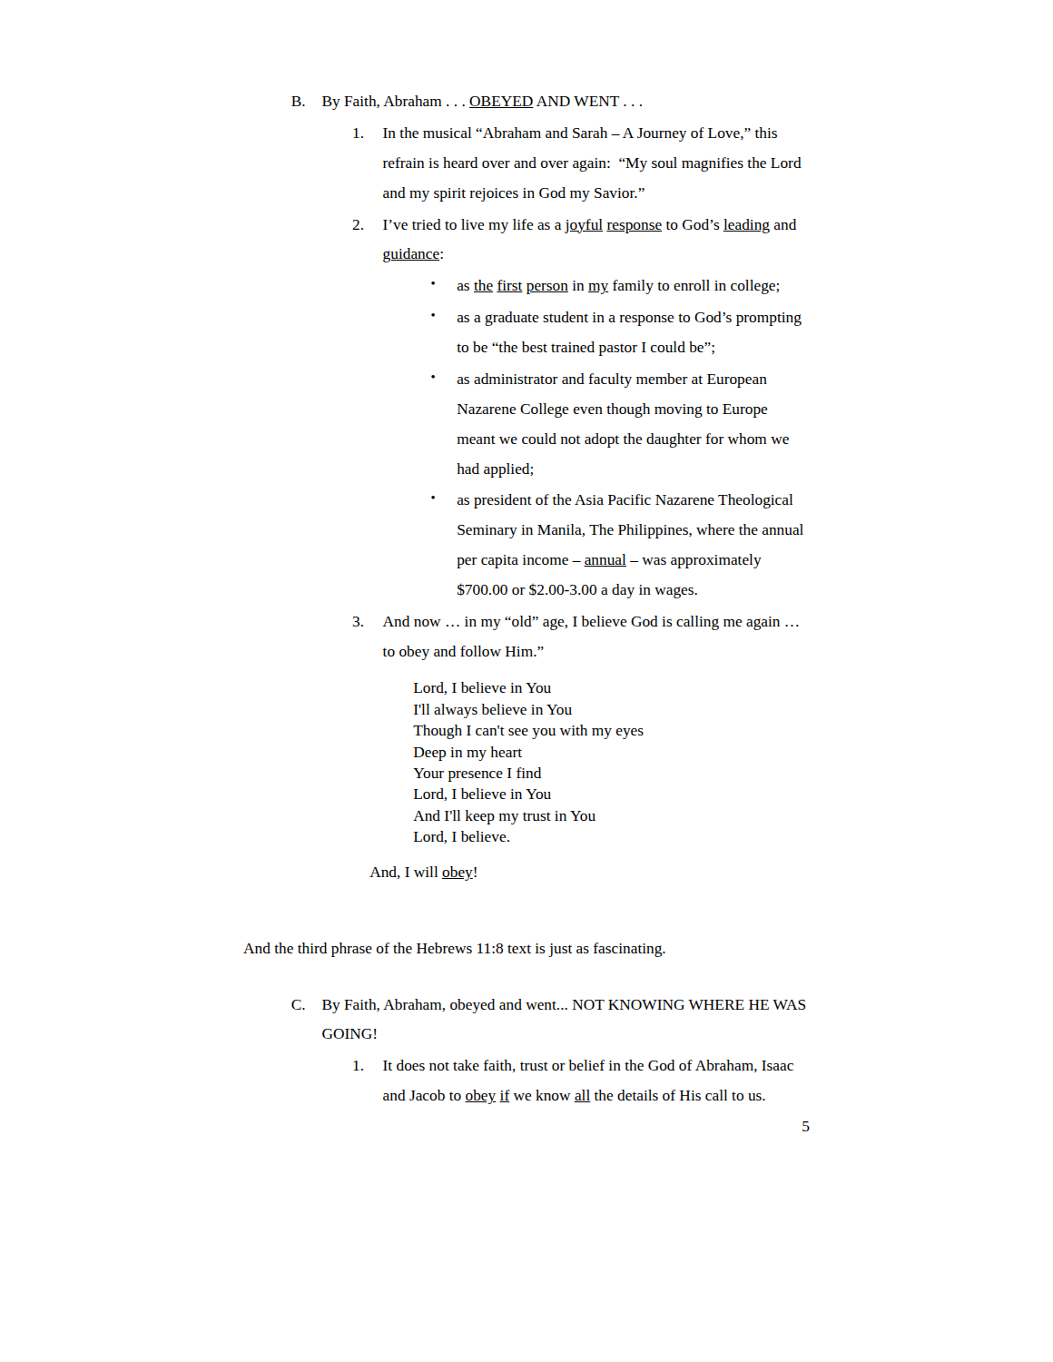B. By Faith, Abraham . . . OBEYED AND WENT . . .
1. In the musical “Abraham and Sarah – A Journey of Love,” this refrain is heard over and over again: “My soul magnifies the Lord and my spirit rejoices in God my Savior.”
2. I’ve tried to live my life as a joyful response to God’s leading and guidance:
• as the first person in my family to enroll in college;
• as a graduate student in a response to God’s prompting to be “the best trained pastor I could be”;
• as administrator and faculty member at European Nazarene College even though moving to Europe meant we could not adopt the daughter for whom we had applied;
• as president of the Asia Pacific Nazarene Theological Seminary in Manila, The Philippines, where the annual per capita income – annual – was approximately $700.00 or $2.00-3.00 a day in wages.
3. And now … in my “old” age, I believe God is calling me again … to obey and follow Him.”
Lord, I believe in You
I'll always believe in You
Though I can't see you with my eyes
Deep in my heart
Your presence I find
Lord, I believe in You
And I'll keep my trust in You
Lord, I believe.
And, I will obey!
And the third phrase of the Hebrews 11:8 text is just as fascinating.
C. By Faith, Abraham, obeyed and went... NOT KNOWING WHERE HE WAS GOING!
1. It does not take faith, trust or belief in the God of Abraham, Isaac and Jacob to obey if we know all the details of His call to us.
5